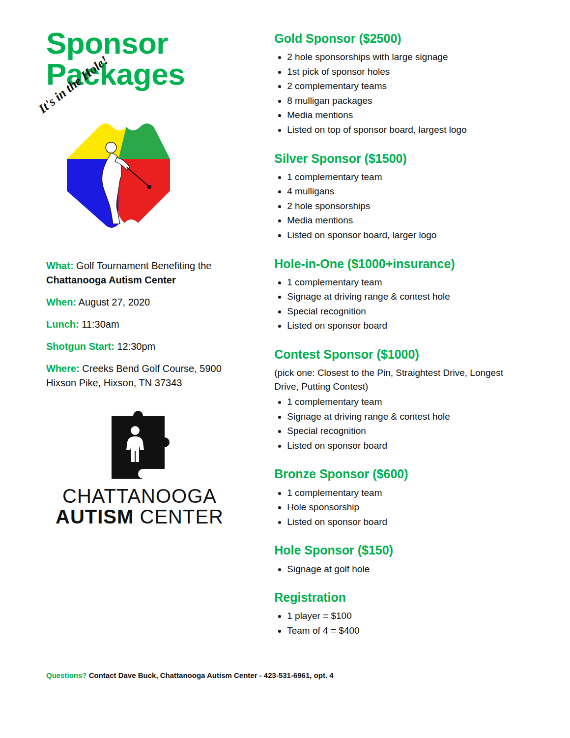Sponsor
Packages
It's in the Hole!
What: Golf Tournament Benefiting the Chattanooga Autism Center
When: August 27, 2020
Lunch: 11:30am
Shotgun Start: 12:30pm
Where: Creeks Bend Golf Course, 5900 Hixson Pike, Hixson, TN 37343
CHATTANOOGA AUTISM CENTER
Gold Sponsor ($2500)
2 hole sponsorships with large signage
1st pick of sponsor holes
2 complementary teams
8 mulligan packages
Media mentions
Listed on top of sponsor board, largest logo
Silver Sponsor ($1500)
1 complementary team
4 mulligans
2 hole sponsorships
Media mentions
Listed on sponsor board, larger logo
Hole-in-One ($1000+insurance)
1 complementary team
Signage at driving range & contest hole
Special recognition
Listed on sponsor board
Contest Sponsor ($1000)
(pick one: Closest to the Pin, Straightest Drive, Longest Drive, Putting Contest)
1 complementary team
Signage at driving range & contest hole
Special recognition
Listed on sponsor board
Bronze Sponsor ($600)
1 complementary team
Hole sponsorship
Listed on sponsor board
Hole Sponsor ($150)
Signage at golf hole
Registration
1 player = $100
Team of 4 = $400
Questions? Contact Dave Buck, Chattanooga Autism Center - 423-531-6961, opt. 4